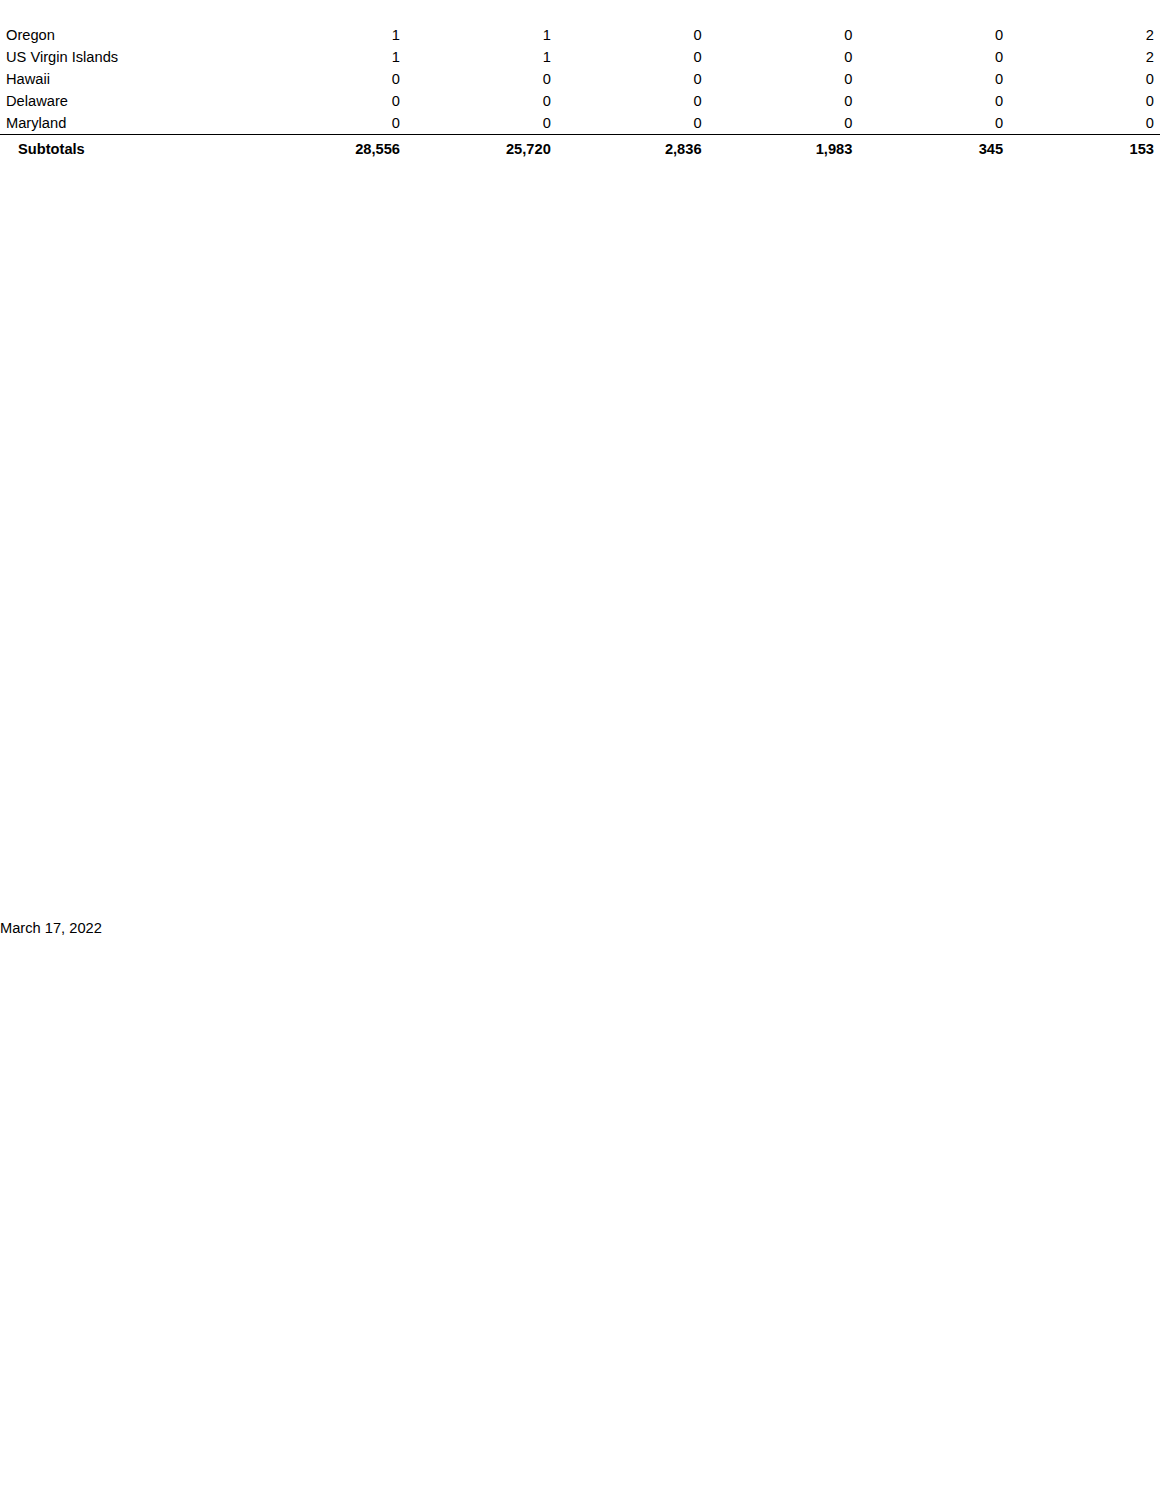| Oregon | 1 | 1 | 0 | 0 | 0 | 2 |
| US Virgin Islands | 1 | 1 | 0 | 0 | 0 | 2 |
| Hawaii | 0 | 0 | 0 | 0 | 0 | 0 |
| Delaware | 0 | 0 | 0 | 0 | 0 | 0 |
| Maryland | 0 | 0 | 0 | 0 | 0 | 0 |
| Subtotals | 28,556 | 25,720 | 2,836 | 1,983 | 345 | 153 |
March 17, 2022